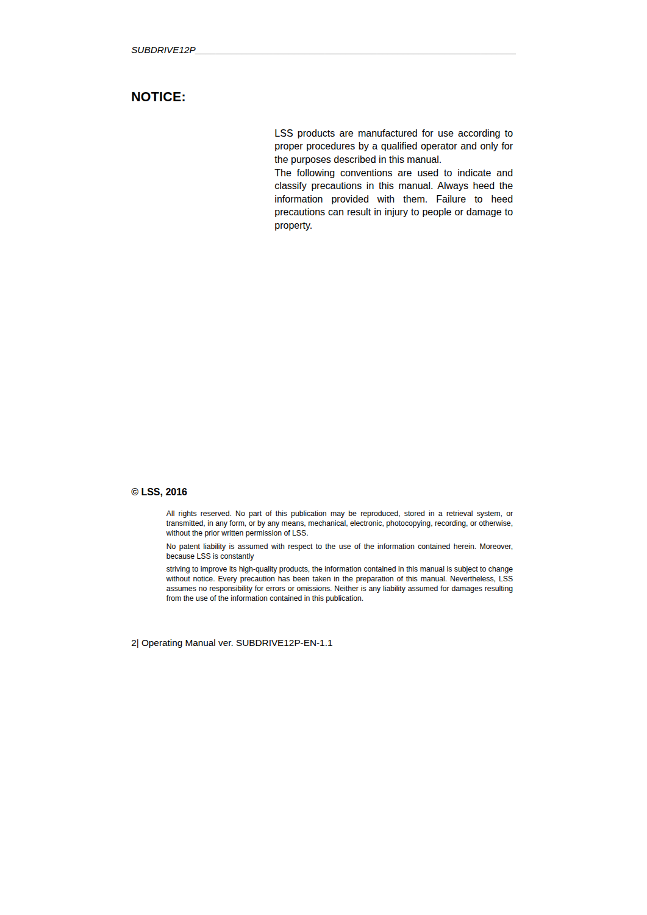SUBDRIVE12P_______________________________________________________________________________
NOTICE:
LSS products are manufactured for use according to proper procedures by a qualified operator and only for the purposes described in this manual.
The following conventions are used to indicate and classify precautions in this manual. Always heed the information provided with them. Failure to heed precautions can result in injury to people or damage to property.
© LSS, 2016
All rights reserved. No part of this publication may be reproduced, stored in a retrieval system, or transmitted, in any form, or by any means, mechanical, electronic, photocopying, recording, or otherwise, without the prior written permission of LSS.
No patent liability is assumed with respect to the use of the information contained herein. Moreover, because LSS is constantly
striving to improve its high-quality products, the information contained in this manual is subject to change without notice. Every precaution has been taken in the preparation of this manual. Nevertheless, LSS assumes no responsibility for errors or omissions. Neither is any liability assumed for damages resulting from the use of the information contained in this publication.
2| Operating Manual ver. SUBDRIVE12P-EN-1.1